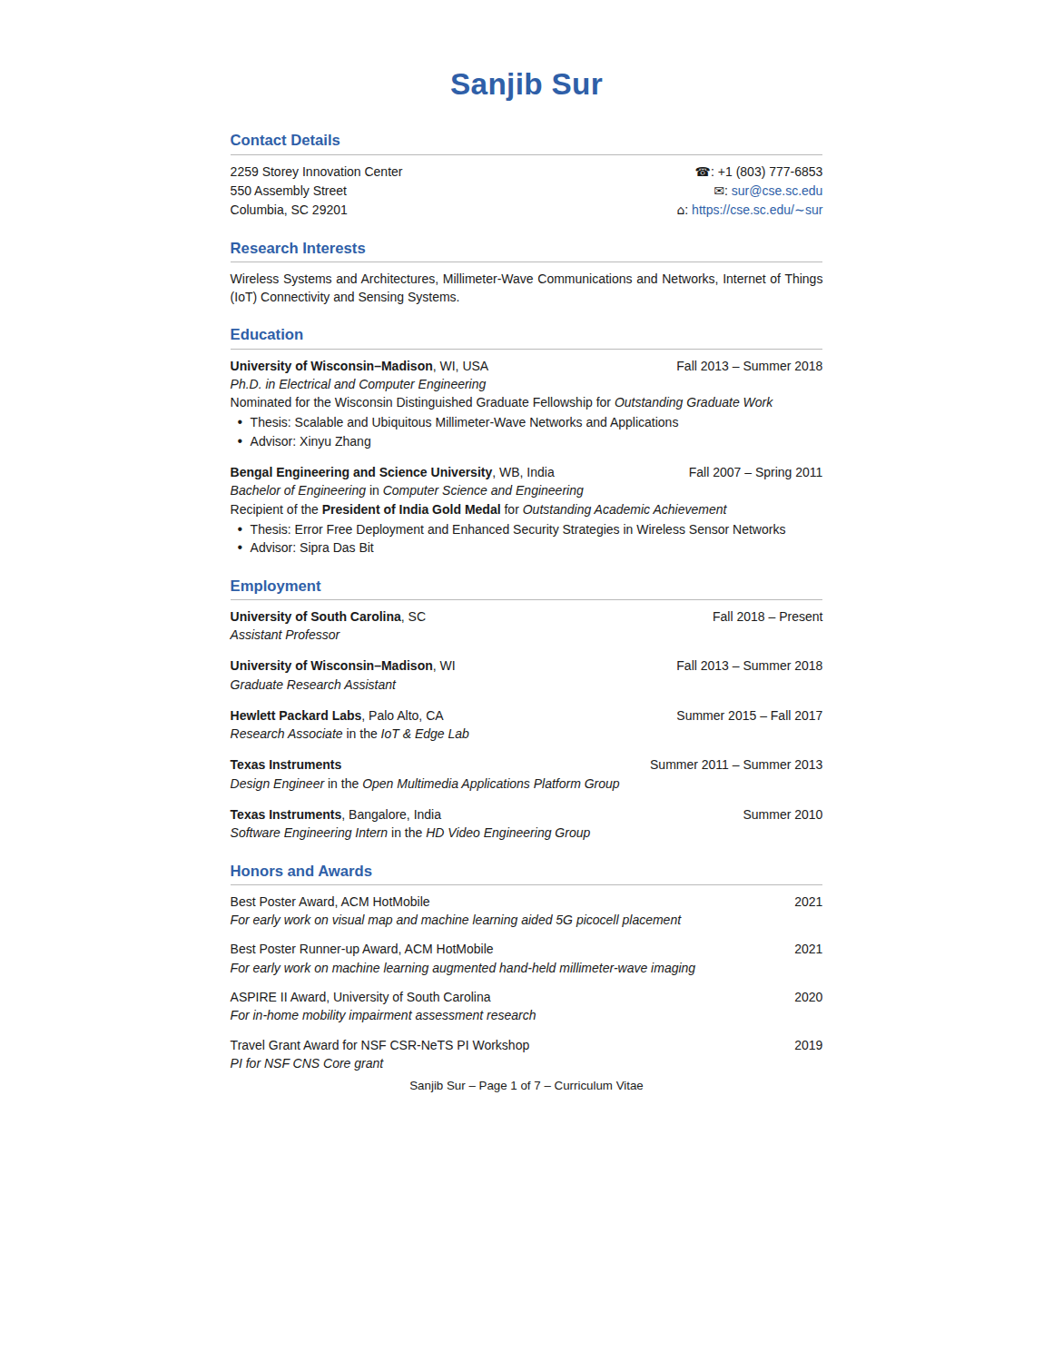Sanjib Sur
Contact Details
2259 Storey Innovation Center
550 Assembly Street
Columbia, SC 29201
☎: +1 (803) 777-6853
✉: sur@cse.sc.edu
⌂: https://cse.sc.edu/∼sur
Research Interests
Wireless Systems and Architectures, Millimeter-Wave Communications and Networks, Internet of Things (IoT) Connectivity and Sensing Systems.
Education
University of Wisconsin–Madison, WI, USA
Fall 2013 – Summer 2018
Ph.D. in Electrical and Computer Engineering
Nominated for the Wisconsin Distinguished Graduate Fellowship for Outstanding Graduate Work
Thesis: Scalable and Ubiquitous Millimeter-Wave Networks and Applications
Advisor: Xinyu Zhang
Bengal Engineering and Science University, WB, India
Fall 2007 – Spring 2011
Bachelor of Engineering in Computer Science and Engineering
Recipient of the President of India Gold Medal for Outstanding Academic Achievement
Thesis: Error Free Deployment and Enhanced Security Strategies in Wireless Sensor Networks
Advisor: Sipra Das Bit
Employment
University of South Carolina, SC
Fall 2018 – Present
Assistant Professor
University of Wisconsin–Madison, WI
Fall 2013 – Summer 2018
Graduate Research Assistant
Hewlett Packard Labs, Palo Alto, CA
Summer 2015 – Fall 2017
Research Associate in the IoT & Edge Lab
Texas Instruments
Summer 2011 – Summer 2013
Design Engineer in the Open Multimedia Applications Platform Group
Texas Instruments, Bangalore, India
Summer 2010
Software Engineering Intern in the HD Video Engineering Group
Honors and Awards
Best Poster Award, ACM HotMobile
2021
For early work on visual map and machine learning aided 5G picocell placement
Best Poster Runner-up Award, ACM HotMobile
2021
For early work on machine learning augmented hand-held millimeter-wave imaging
ASPIRE II Award, University of South Carolina
2020
For in-home mobility impairment assessment research
Travel Grant Award for NSF CSR-NeTS PI Workshop
2019
PI for NSF CNS Core grant
Sanjib Sur – Page 1 of 7 – Curriculum Vitae